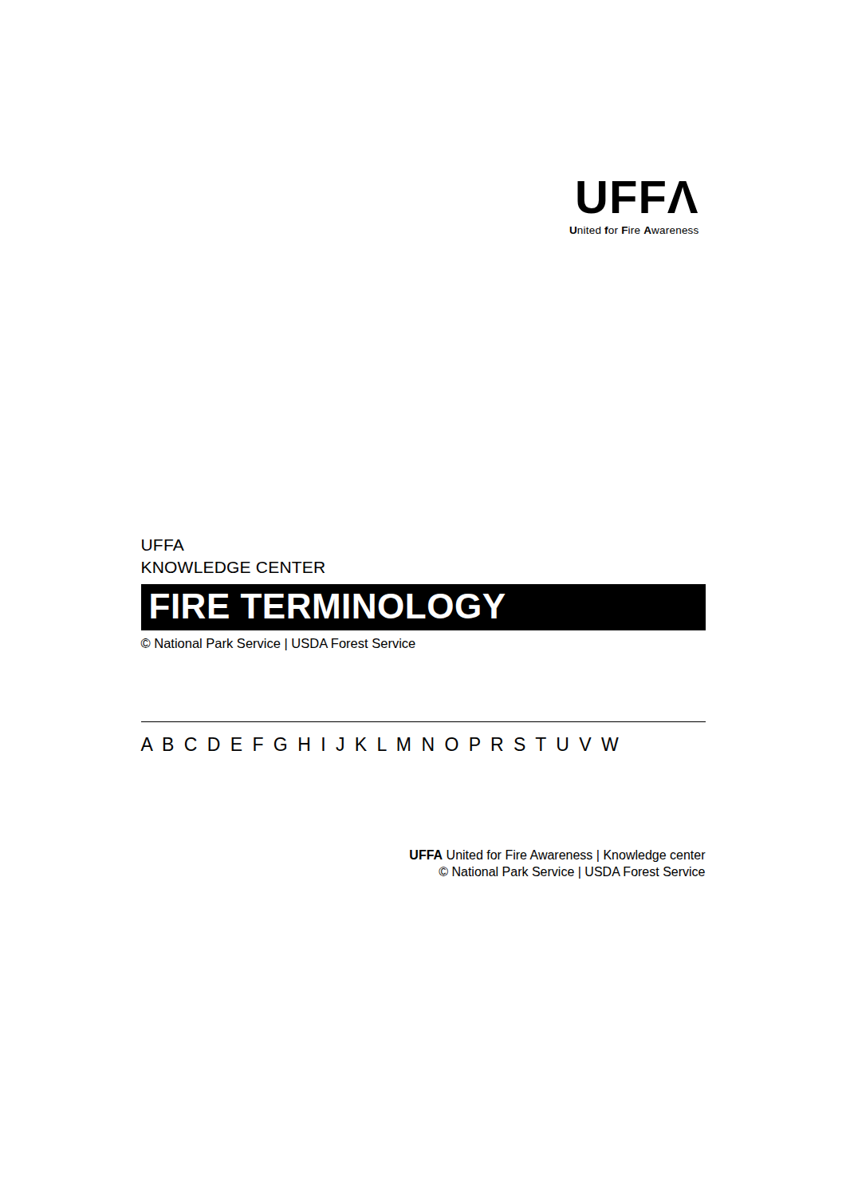UFFΛ
United for Fire Awareness
UFFA
KNOWLEDGE CENTER
FIRE TERMINOLOGY
© National Park Service | USDA Forest Service
A B C D E F G H I J K L M N O P R S T U V W
UFFA United for Fire Awareness | Knowledge center
© National Park Service | USDA Forest Service